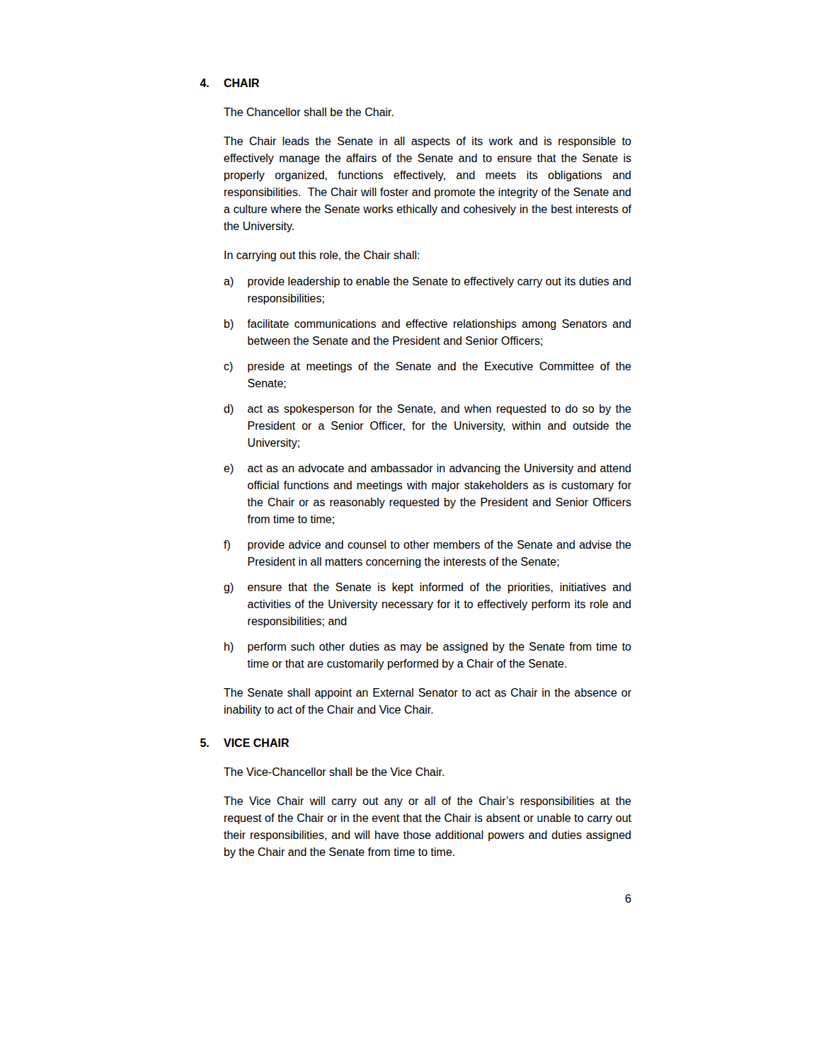Chair
The Chancellor shall be the Chair.
The Chair leads the Senate in all aspects of its work and is responsible to effectively manage the affairs of the Senate and to ensure that the Senate is properly organized, functions effectively, and meets its obligations and responsibilities. The Chair will foster and promote the integrity of the Senate and a culture where the Senate works ethically and cohesively in the best interests of the University.
In carrying out this role, the Chair shall:
provide leadership to enable the Senate to effectively carry out its duties and responsibilities;
facilitate communications and effective relationships among Senators and between the Senate and the President and Senior Officers;
preside at meetings of the Senate and the Executive Committee of the Senate;
act as spokesperson for the Senate, and when requested to do so by the President or a Senior Officer, for the University, within and outside the University;
act as an advocate and ambassador in advancing the University and attend official functions and meetings with major stakeholders as is customary for the Chair or as reasonably requested by the President and Senior Officers from time to time;
provide advice and counsel to other members of the Senate and advise the President in all matters concerning the interests of the Senate;
ensure that the Senate is kept informed of the priorities, initiatives and activities of the University necessary for it to effectively perform its role and responsibilities; and
perform such other duties as may be assigned by the Senate from time to time or that are customarily performed by a Chair of the Senate.
The Senate shall appoint an External Senator to act as Chair in the absence or inability to act of the Chair and Vice Chair.
Vice Chair
The Vice-Chancellor shall be the Vice Chair.
The Vice Chair will carry out any or all of the Chair’s responsibilities at the request of the Chair or in the event that the Chair is absent or unable to carry out their responsibilities, and will have those additional powers and duties assigned by the Chair and the Senate from time to time.
6